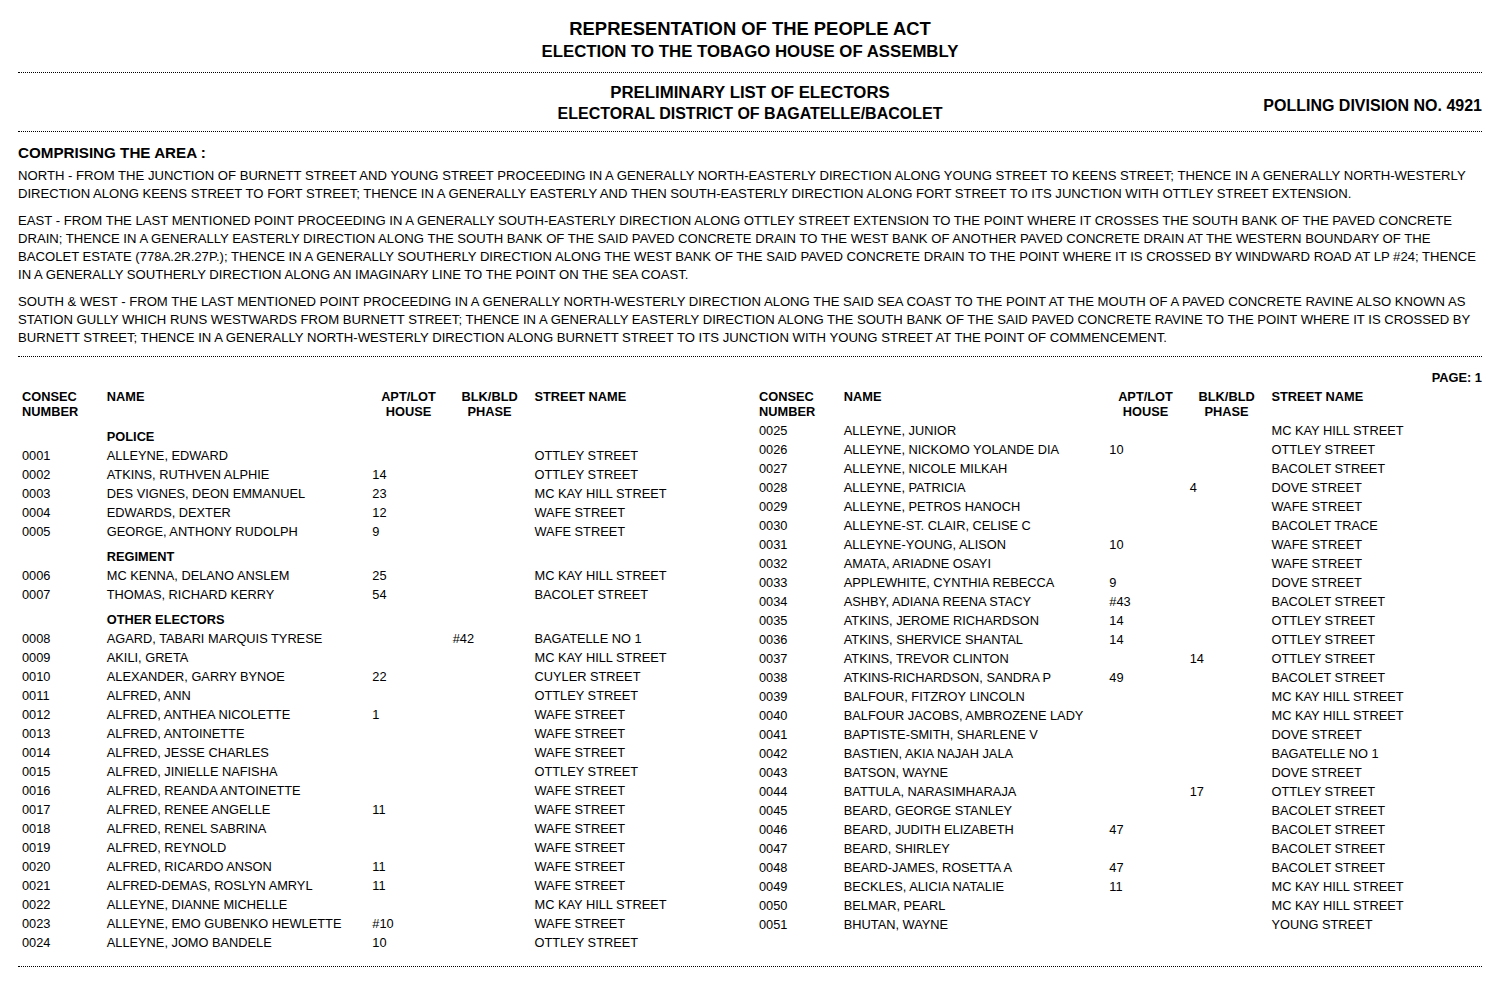REPRESENTATION OF THE PEOPLE ACT
ELECTION TO THE TOBAGO HOUSE OF ASSEMBLY
PRELIMINARY LIST OF ELECTORS
ELECTORAL DISTRICT OF BAGATELLE/BACOLET
POLLING DIVISION NO. 4921
COMPRISING THE AREA :
NORTH - FROM THE JUNCTION OF BURNETT STREET AND YOUNG STREET PROCEEDING IN A GENERALLY NORTH-EASTERLY DIRECTION ALONG YOUNG STREET TO KEENS STREET; THENCE IN A GENERALLY NORTH-WESTERLY DIRECTION ALONG KEENS STREET TO FORT STREET; THENCE IN A GENERALLY EASTERLY AND THEN SOUTH-EASTERLY DIRECTION ALONG FORT STREET TO ITS JUNCTION WITH OTTLEY STREET EXTENSION.
EAST - FROM THE LAST MENTIONED POINT PROCEEDING IN A GENERALLY SOUTH-EASTERLY DIRECTION ALONG OTTLEY STREET EXTENSION TO THE POINT WHERE IT CROSSES THE SOUTH BANK OF THE PAVED CONCRETE DRAIN; THENCE IN A GENERALLY EASTERLY DIRECTION ALONG THE SOUTH BANK OF THE SAID PAVED CONCRETE DRAIN TO THE WEST BANK OF ANOTHER PAVED CONCRETE DRAIN AT THE WESTERN BOUNDARY OF THE BACOLET ESTATE (778A.2R.27P.); THENCE IN A GENERALLY SOUTHERLY DIRECTION ALONG THE WEST BANK OF THE SAID PAVED CONCRETE DRAIN TO THE POINT WHERE IT IS CROSSED BY WINDWARD ROAD AT LP #24; THENCE IN A GENERALLY SOUTHERLY DIRECTION ALONG AN IMAGINARY LINE TO THE POINT ON THE SEA COAST.
SOUTH & WEST - FROM THE LAST MENTIONED POINT PROCEEDING IN A GENERALLY NORTH-WESTERLY DIRECTION ALONG THE SAID SEA COAST TO THE POINT AT THE MOUTH OF A PAVED CONCRETE RAVINE ALSO KNOWN AS STATION GULLY WHICH RUNS WESTWARDS FROM BURNETT STREET; THENCE IN A GENERALLY EASTERLY DIRECTION ALONG THE SOUTH BANK OF THE SAID PAVED CONCRETE RAVINE TO THE POINT WHERE IT IS CROSSED BY BURNETT STREET; THENCE IN A GENERALLY NORTH-WESTERLY DIRECTION ALONG BURNETT STREET TO ITS JUNCTION WITH YOUNG STREET AT THE POINT OF COMMENCEMENT.
PAGE: 1
| CONSEC NUMBER | NAME | APT/LOT HOUSE | BLK/BLD PHASE | STREET NAME |
| --- | --- | --- | --- | --- |
| | POLICE |
| 0001 | ALLEYNE, EDWARD | | | OTTLEY STREET |
| 0002 | ATKINS, RUTHVEN ALPHIE | 14 | | OTTLEY STREET |
| 0003 | DES VIGNES, DEON EMMANUEL | 23 | | MC KAY HILL STREET |
| 0004 | EDWARDS, DEXTER | 12 | | WAFE STREET |
| 0005 | GEORGE, ANTHONY RUDOLPH | 9 | | WAFE STREET |
| | REGIMENT |
| 0006 | MC KENNA, DELANO ANSLEM | 25 | | MC KAY HILL STREET |
| 0007 | THOMAS, RICHARD KERRY | 54 | | BACOLET STREET |
| | OTHER ELECTORS |
| 0008 | AGARD, TABARI MARQUIS TYRESE | | #42 | BAGATELLE NO 1 |
| 0009 | AKILI, GRETA | | | MC KAY HILL STREET |
| 0010 | ALEXANDER, GARRY BYNOE | 22 | | CUYLER STREET |
| 0011 | ALFRED, ANN | | | OTTLEY STREET |
| 0012 | ALFRED, ANTHEA NICOLETTE | 1 | | WAFE STREET |
| 0013 | ALFRED, ANTOINETTE | | | WAFE STREET |
| 0014 | ALFRED, JESSE CHARLES | | | WAFE STREET |
| 0015 | ALFRED, JINIELLE NAFISHA | | | OTTLEY STREET |
| 0016 | ALFRED, REANDA ANTOINETTE | | | WAFE STREET |
| 0017 | ALFRED, RENEE ANGELLE | 11 | | WAFE STREET |
| 0018 | ALFRED, RENEL SABRINA | | | WAFE STREET |
| 0019 | ALFRED, REYNOLD | | | WAFE STREET |
| 0020 | ALFRED, RICARDO ANSON | 11 | | WAFE STREET |
| 0021 | ALFRED-DEMAS, ROSLYN AMRYL | 11 | | WAFE STREET |
| 0022 | ALLEYNE, DIANNE MICHELLE | | | MC KAY HILL STREET |
| 0023 | ALLEYNE, EMO GUBENKO HEWLETTE | #10 | | WAFE STREET |
| 0024 | ALLEYNE, JOMO BANDELE | 10 | | OTTLEY STREET |
| CONSEC NUMBER | NAME | APT/LOT HOUSE | BLK/BLD PHASE | STREET NAME |
| --- | --- | --- | --- | --- |
| 0025 | ALLEYNE, JUNIOR | | | MC KAY HILL STREET |
| 0026 | ALLEYNE, NICKOMO YOLANDE DIA | 10 | | OTTLEY STREET |
| 0027 | ALLEYNE, NICOLE MILKAH | | | BACOLET STREET |
| 0028 | ALLEYNE, PATRICIA | | 4 | DOVE STREET |
| 0029 | ALLEYNE, PETROS HANOCH | | | WAFE STREET |
| 0030 | ALLEYNE-ST. CLAIR, CELISE C | | | BACOLET TRACE |
| 0031 | ALLEYNE-YOUNG, ALISON | 10 | | WAFE STREET |
| 0032 | AMATA, ARIADNE OSAYI | | | WAFE STREET |
| 0033 | APPLEWHITE, CYNTHIA REBECCA | 9 | | DOVE STREET |
| 0034 | ASHBY, ADIANA REENA STACY | #43 | | BACOLET STREET |
| 0035 | ATKINS, JEROME RICHARDSON | 14 | | OTTLEY STREET |
| 0036 | ATKINS, SHERVICE SHANTAL | 14 | | OTTLEY STREET |
| 0037 | ATKINS, TREVOR CLINTON | | 14 | OTTLEY STREET |
| 0038 | ATKINS-RICHARDSON, SANDRA P | 49 | | BACOLET STREET |
| 0039 | BALFOUR, FITZROY LINCOLN | | | MC KAY HILL STREET |
| 0040 | BALFOUR JACOBS, AMBROZENE LADY | | | MC KAY HILL STREET |
| 0041 | BAPTISTE-SMITH, SHARLENE V | | | DOVE STREET |
| 0042 | BASTIEN, AKIA NAJAH JALA | | | BAGATELLE NO 1 |
| 0043 | BATSON, WAYNE | | | DOVE STREET |
| 0044 | BATTULA, NARASIMHARAJA | | 17 | OTTLEY STREET |
| 0045 | BEARD, GEORGE STANLEY | | | BACOLET STREET |
| 0046 | BEARD, JUDITH ELIZABETH | 47 | | BACOLET STREET |
| 0047 | BEARD, SHIRLEY | | | BACOLET STREET |
| 0048 | BEARD-JAMES, ROSETTA A | 47 | | BACOLET STREET |
| 0049 | BECKLES, ALICIA NATALIE | 11 | | MC KAY HILL STREET |
| 0050 | BELMAR, PEARL | | | MC KAY HILL STREET |
| 0051 | BHUTAN, WAYNE | | | YOUNG STREET |